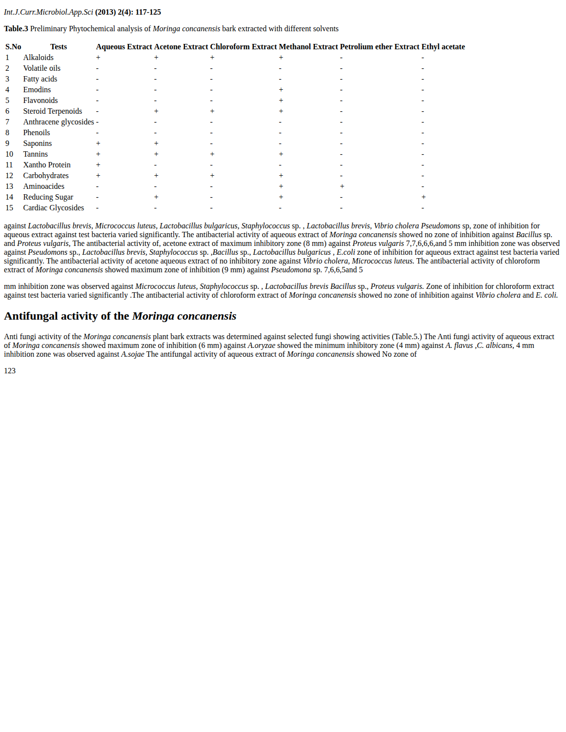Int.J.Curr.Microbiol.App.Sci (2013) 2(4): 117-125
Table.3 Preliminary Phytochemical analysis of Moringa concanensis bark extracted with different solvents
| S.No | Tests | Aqueous Extract | Acetone Extract | Chloroform Extract | Methanol Extract | Petrolium ether Extract | Ethyl acetate |
| --- | --- | --- | --- | --- | --- | --- | --- |
| 1 | Alkaloids | + | + | + | + | - | - |
| 2 | Volatile oils | - | - | - | - | - | - |
| 3 | Fatty acids | - | - | - | - | - | - |
| 4 | Emodins | - | - | - | + | - | - |
| 5 | Flavonoids | - | - | - | + | - | - |
| 6 | Steroid Terpenoids | - | + | + | + | - | - |
| 7 | Anthracene glycosides | - | - | - | - | - | - |
| 8 | Phenoils | - | - | - | - | - | - |
| 9 | Saponins | + | + | - | - | - | - |
| 10 | Tannins | + | + | + | + | - | - |
| 11 | Xantho Protein | + | - | - | - | - | - |
| 12 | Carbohydrates | + | + | + | + | - | - |
| 13 | Aminoacides | - | - | - | + | + | - |
| 14 | Reducing Sugar | - | + | - | + | - | + |
| 15 | Cardiac Glycosides | - | - | - | - | - | - |
against Lactobacillus brevis, Micrococcus luteus, Lactobacillus bulgaricus, Staphylococcus sp. , Lactobacillus brevis, Vibrio cholera Pseudomons sp, zone of inhibition for aqueous extract against test bacteria varied significantly. The antibacterial activity of aqueous extract of Moringa concanensis showed no zone of inhibition against Bacillus sp. and Proteus vulgaris, The antibacterial activity of, acetone extract of maximum inhibitory zone (8 mm) against Proteus vulgaris 7,7,6,6,6,and 5 mm inhibition zone was observed against Pseudomons sp., Lactobacillus brevis, Staphylococcus sp. ,Bacillus sp., Lactobacillus bulgaricus , E.coli zone of inhibition for aqueous extract against test bacteria varied significantly. The antibacterial activity of acetone aqueous extract of no inhibitory zone against Vibrio cholera, Micrococcus luteus. The antibacterial activity of chloroform extract of Moringa concanensis showed maximum zone of inhibition (9 mm) against Pseudomona sp. 7,6,6,5and 5
mm inhibition zone was observed against Micrococcus luteus, Staphylococcus sp. , Lactobacillus brevis Bacillus sp., Proteus vulgaris. Zone of inhibition for chloroform extract against test bacteria varied significantly .The antibacterial activity of chloroform extract of Moringa concanensis showed no zone of inhibition against Vibrio cholera and E. coli.
Antifungal activity of the Moringa concanensis
Anti fungi activity of the Moringa concanensis plant bark extracts was determined against selected fungi showing activities (Table.5.) The Anti fungi activity of aqueous extract of Moringa concanensis showed maximum zone of inhibition (6 mm) against A.oryzae showed the minimum inhibitory zone (4 mm) against A. flavus ,C. albicans, 4 mm inhibition zone was observed against A.sojae The antifungal activity of aqueous extract of Moringa concanensis showed No zone of
123